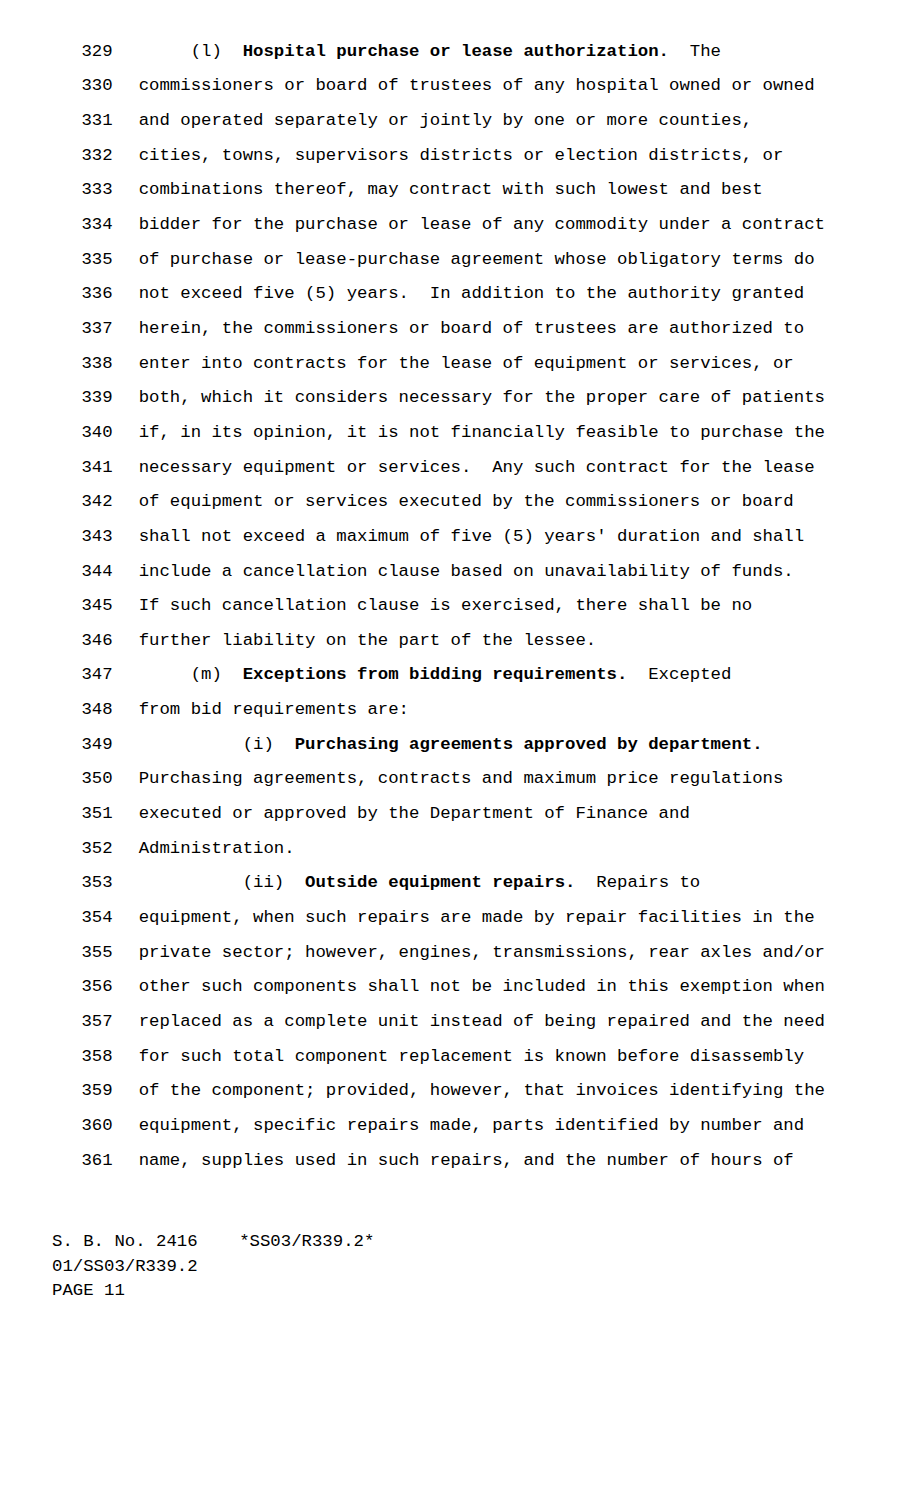329 (l) Hospital purchase or lease authorization. The
330 commissioners or board of trustees of any hospital owned or owned
331 and operated separately or jointly by one or more counties,
332 cities, towns, supervisors districts or election districts, or
333 combinations thereof, may contract with such lowest and best
334 bidder for the purchase or lease of any commodity under a contract
335 of purchase or lease-purchase agreement whose obligatory terms do
336 not exceed five (5) years. In addition to the authority granted
337 herein, the commissioners or board of trustees are authorized to
338 enter into contracts for the lease of equipment or services, or
339 both, which it considers necessary for the proper care of patients
340 if, in its opinion, it is not financially feasible to purchase the
341 necessary equipment or services. Any such contract for the lease
342 of equipment or services executed by the commissioners or board
343 shall not exceed a maximum of five (5) years' duration and shall
344 include a cancellation clause based on unavailability of funds.
345 If such cancellation clause is exercised, there shall be no
346 further liability on the part of the lessee.
347 (m) Exceptions from bidding requirements. Excepted
348 from bid requirements are:
349 (i) Purchasing agreements approved by department.
350 Purchasing agreements, contracts and maximum price regulations
351 executed or approved by the Department of Finance and
352 Administration.
353 (ii) Outside equipment repairs. Repairs to
354 equipment, when such repairs are made by repair facilities in the
355 private sector; however, engines, transmissions, rear axles and/or
356 other such components shall not be included in this exemption when
357 replaced as a complete unit instead of being repaired and the need
358 for such total component replacement is known before disassembly
359 of the component; provided, however, that invoices identifying the
360 equipment, specific repairs made, parts identified by number and
361 name, supplies used in such repairs, and the number of hours of
S. B. No. 2416 *SS03/R339.2*
01/SS03/R339.2
PAGE 11